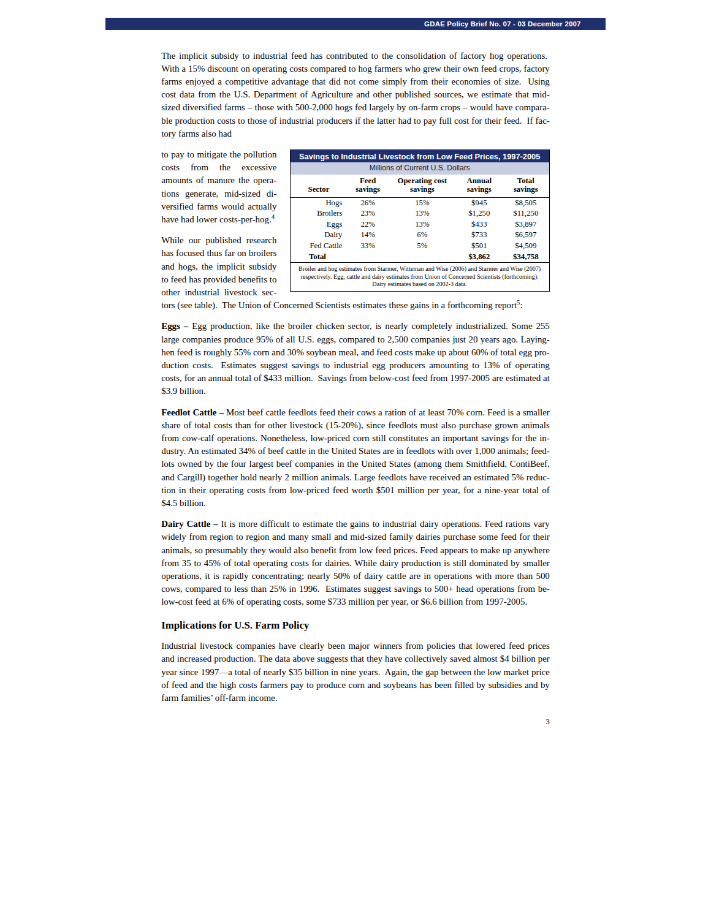GDAE Policy Brief No. 07 - 03 December 2007
The implicit subsidy to industrial feed has contributed to the consolidation of factory hog operations. With a 15% discount on operating costs compared to hog farmers who grew their own feed crops, factory farms enjoyed a competitive advantage that did not come simply from their economies of size. Using cost data from the U.S. Department of Agriculture and other published sources, we estimate that mid-sized diversified farms – those with 500-2,000 hogs fed largely by on-farm crops – would have comparable production costs to those of industrial producers if the latter had to pay full cost for their feed. If factory farms also had
Savings to Industrial Livestock from Low Feed Prices, 1997-2005
Millions of Current U.S. Dollars
| Sector | Feed savings | Operating cost savings | Annual savings | Total savings |
| --- | --- | --- | --- | --- |
| Hogs | 26% | 15% | $945 | $8,505 |
| Broilers | 23% | 13% | $1,250 | $11,250 |
| Eggs | 22% | 13% | $433 | $3,897 |
| Dairy | 14% | 6% | $733 | $6,597 |
| Fed Cattle | 33% | 5% | $501 | $4,509 |
| Total | | | $3,862 | $34,758 |
Broiler and hog estimates from Starmer, Witteman and Wise (2006) and Starmer and Wise (2007) respectively. Egg, cattle and dairy estimates from Union of Concerned Scientists (forthcoming). Dairy estimates based on 2002-3 data.
to pay to mitigate the pollution costs from the excessive amounts of manure the operations generate, mid-sized diversified farms would actually have had lower costs-per-hog.4
While our published research has focused thus far on broilers and hogs, the implicit subsidy to feed has provided benefits to other industrial livestock sectors (see table). The Union of Concerned Scientists estimates these gains in a forthcoming report5:
Eggs – Egg production, like the broiler chicken sector, is nearly completely industrialized. Some 255 large companies produce 95% of all U.S. eggs, compared to 2,500 companies just 20 years ago. Laying-hen feed is roughly 55% corn and 30% soybean meal, and feed costs make up about 60% of total egg production costs. Estimates suggest savings to industrial egg producers amounting to 13% of operating costs, for an annual total of $433 million. Savings from below-cost feed from 1997-2005 are estimated at $3.9 billion.
Feedlot Cattle – Most beef cattle feedlots feed their cows a ration of at least 70% corn. Feed is a smaller share of total costs than for other livestock (15-20%), since feedlots must also purchase grown animals from cow-calf operations. Nonetheless, low-priced corn still constitutes an important savings for the industry. An estimated 34% of beef cattle in the United States are in feedlots with over 1,000 animals; feedlots owned by the four largest beef companies in the United States (among them Smithfield, ContiBeef, and Cargill) together hold nearly 2 million animals. Large feedlots have received an estimated 5% reduction in their operating costs from low-priced feed worth $501 million per year, for a nine-year total of $4.5 billion.
Dairy Cattle – It is more difficult to estimate the gains to industrial dairy operations. Feed rations vary widely from region to region and many small and mid-sized family dairies purchase some feed for their animals, so presumably they would also benefit from low feed prices. Feed appears to make up anywhere from 35 to 45% of total operating costs for dairies. While dairy production is still dominated by smaller operations, it is rapidly concentrating; nearly 50% of dairy cattle are in operations with more than 500 cows, compared to less than 25% in 1996. Estimates suggest savings to 500+ head operations from below-cost feed at 6% of operating costs, some $733 million per year, or $6.6 billion from 1997-2005.
Implications for U.S. Farm Policy
Industrial livestock companies have clearly been major winners from policies that lowered feed prices and increased production. The data above suggests that they have collectively saved almost $4 billion per year since 1997—a total of nearly $35 billion in nine years. Again, the gap between the low market price of feed and the high costs farmers pay to produce corn and soybeans has been filled by subsidies and by farm families’ off-farm income.
3